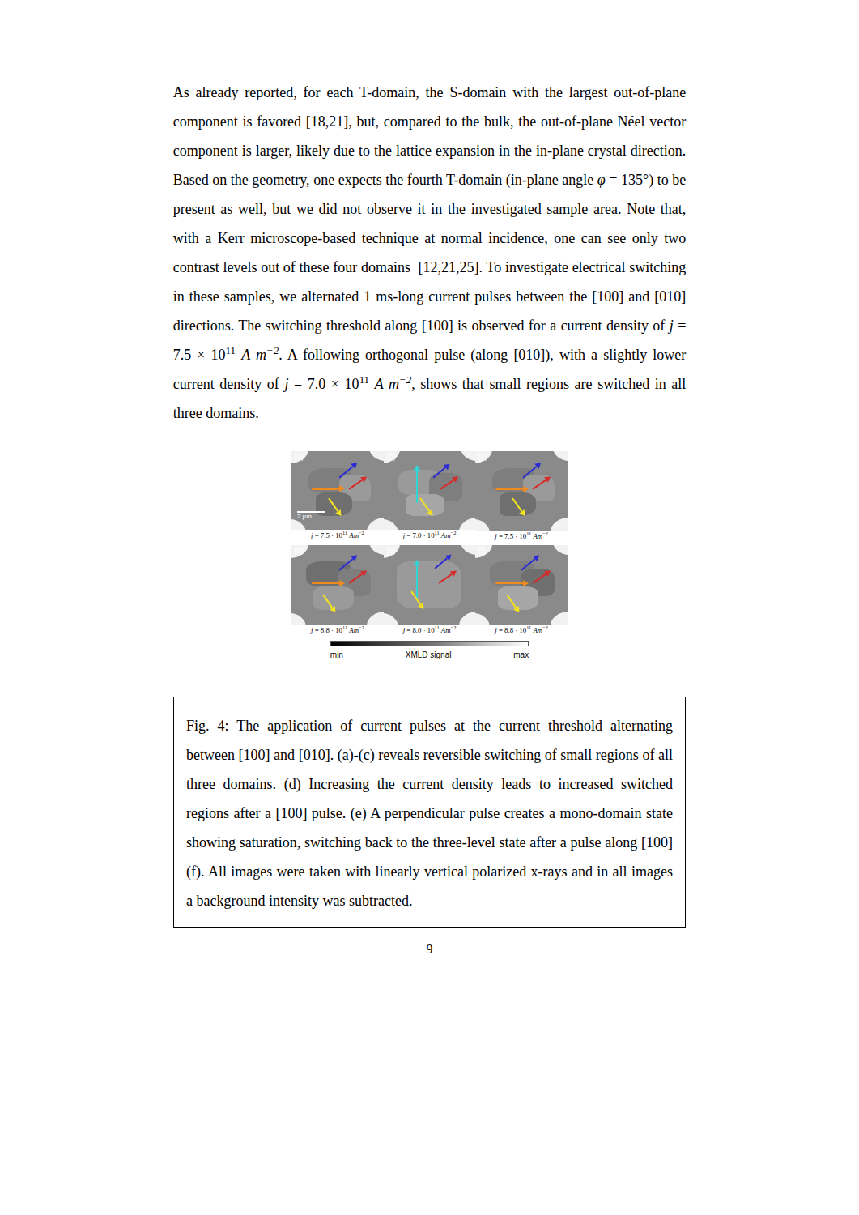As already reported, for each T-domain, the S-domain with the largest out-of-plane component is favored [18,21], but, compared to the bulk, the out-of-plane Néel vector component is larger, likely due to the lattice expansion in the in-plane crystal direction. Based on the geometry, one expects the fourth T-domain (in-plane angle φ = 135°) to be present as well, but we did not observe it in the investigated sample area. Note that, with a Kerr microscope-based technique at normal incidence, one can see only two contrast levels out of these four domains [12,21,25]. To investigate electrical switching in these samples, we alternated 1 ms-long current pulses between the [100] and [010] directions. The switching threshold along [100] is observed for a current density of j = 7.5 × 1011 A m−2. A following orthogonal pulse (along [010]), with a slightly lower current density of j = 7.0 × 1011 A m−2, shows that small regions are switched in all three domains.
(a)
2 µm
j = 7.5 · 1011 Am−2
(b)
j = 7.0 · 1011 Am−2
(c)
j = 7.5 · 1011 Am−2
(d)
j = 8.8 · 1011 Am−2
(e)
j = 8.0 · 1011 Am−2
(f)
j = 8.8 · 1011 Am−2
min XMLD signal max
Fig. 4: The application of current pulses at the current threshold alternating between [100] and [010]. (a)-(c) reveals reversible switching of small regions of all three domains. (d) Increasing the current density leads to increased switched regions after a [100] pulse. (e) A perpendicular pulse creates a mono-domain state showing saturation, switching back to the three-level state after a pulse along [100] (f). All images were taken with linearly vertical polarized x-rays and in all images a background intensity was subtracted.
9